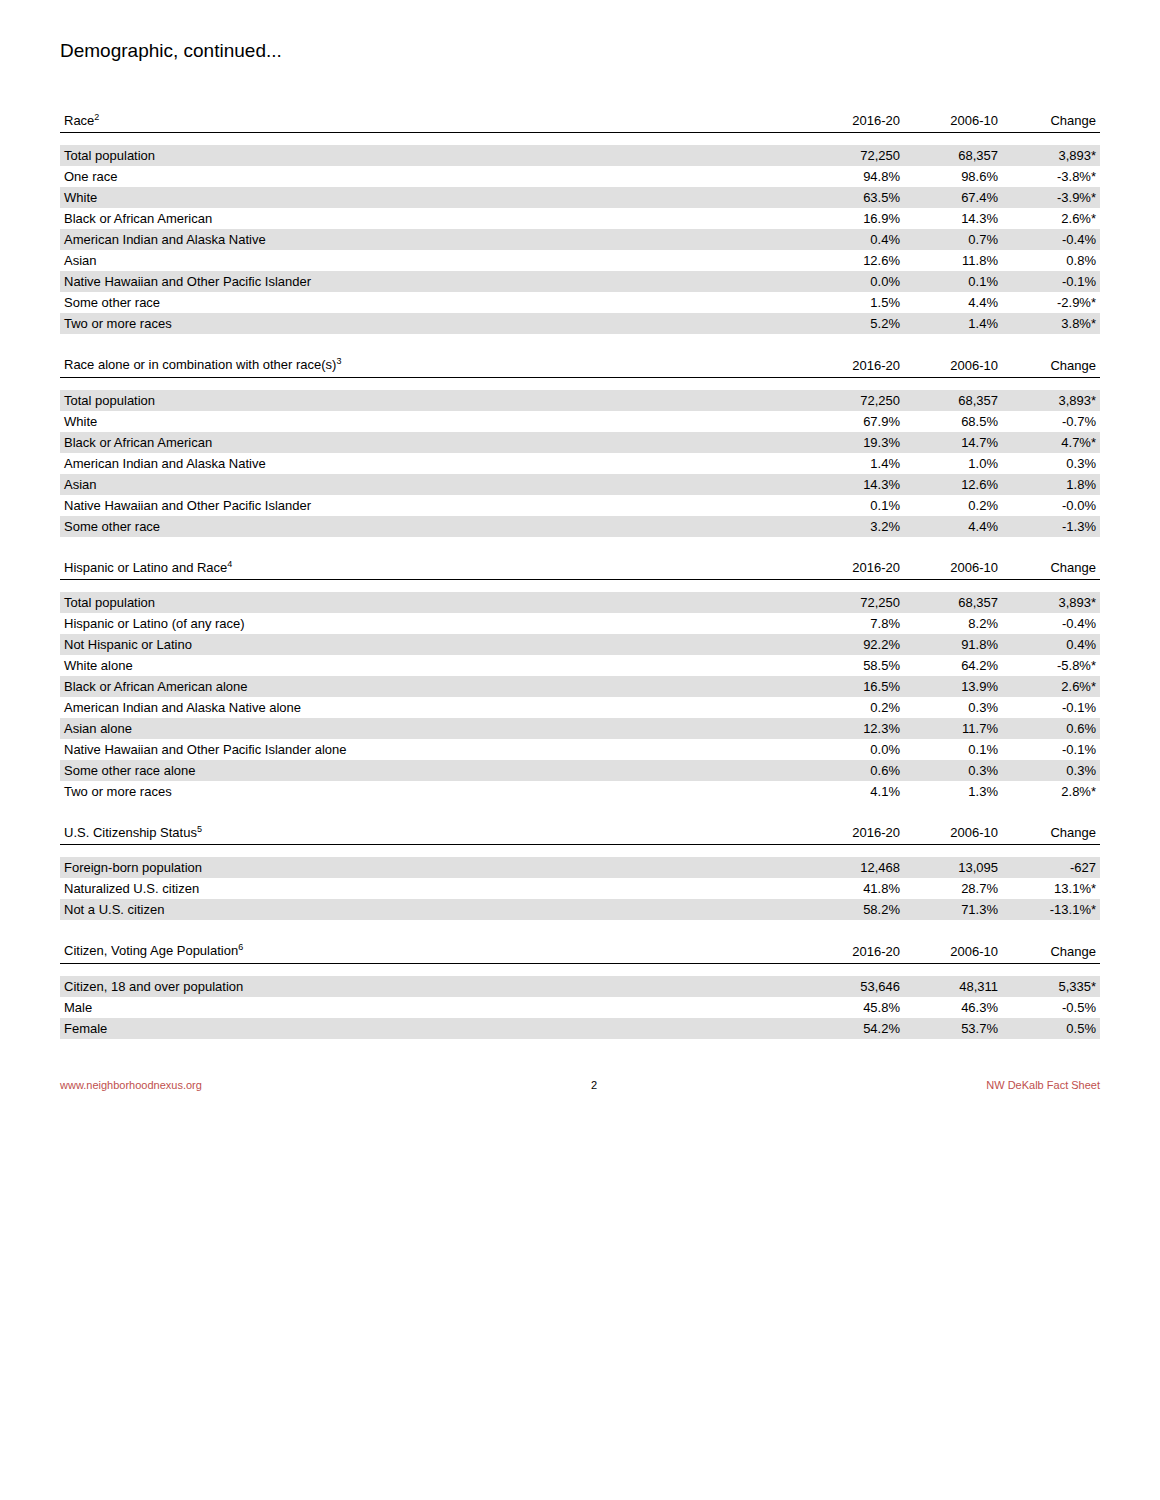Demographic, continued...
| Race 2 | 2016-20 | 2006-10 | Change |
| --- | --- | --- | --- |
| Total population | 72,250 | 68,357 | 3,893* |
| One race | 94.8% | 98.6% | -3.8%* |
| White | 63.5% | 67.4% | -3.9%* |
| Black or African American | 16.9% | 14.3% | 2.6%* |
| American Indian and Alaska Native | 0.4% | 0.7% | -0.4% |
| Asian | 12.6% | 11.8% | 0.8% |
| Native Hawaiian and Other Pacific Islander | 0.0% | 0.1% | -0.1% |
| Some other race | 1.5% | 4.4% | -2.9%* |
| Two or more races | 5.2% | 1.4% | 3.8%* |
| Race alone or in combination with other race(s) 3 | 2016-20 | 2006-10 | Change |
| --- | --- | --- | --- |
| Total population | 72,250 | 68,357 | 3,893* |
| White | 67.9% | 68.5% | -0.7% |
| Black or African American | 19.3% | 14.7% | 4.7%* |
| American Indian and Alaska Native | 1.4% | 1.0% | 0.3% |
| Asian | 14.3% | 12.6% | 1.8% |
| Native Hawaiian and Other Pacific Islander | 0.1% | 0.2% | -0.0% |
| Some other race | 3.2% | 4.4% | -1.3% |
| Hispanic or Latino and Race 4 | 2016-20 | 2006-10 | Change |
| --- | --- | --- | --- |
| Total population | 72,250 | 68,357 | 3,893* |
| Hispanic or Latino (of any race) | 7.8% | 8.2% | -0.4% |
| Not Hispanic or Latino | 92.2% | 91.8% | 0.4% |
| White alone | 58.5% | 64.2% | -5.8%* |
| Black or African American alone | 16.5% | 13.9% | 2.6%* |
| American Indian and Alaska Native alone | 0.2% | 0.3% | -0.1% |
| Asian alone | 12.3% | 11.7% | 0.6% |
| Native Hawaiian and Other Pacific Islander alone | 0.0% | 0.1% | -0.1% |
| Some other race alone | 0.6% | 0.3% | 0.3% |
| Two or more races | 4.1% | 1.3% | 2.8%* |
| U.S. Citizenship Status 5 | 2016-20 | 2006-10 | Change |
| --- | --- | --- | --- |
| Foreign-born population | 12,468 | 13,095 | -627 |
| Naturalized U.S. citizen | 41.8% | 28.7% | 13.1%* |
| Not a U.S. citizen | 58.2% | 71.3% | -13.1%* |
| Citizen, Voting Age Population 6 | 2016-20 | 2006-10 | Change |
| --- | --- | --- | --- |
| Citizen, 18 and over population | 53,646 | 48,311 | 5,335* |
| Male | 45.8% | 46.3% | -0.5% |
| Female | 54.2% | 53.7% | 0.5% |
www.neighborhoodnexus.org 2 NW DeKalb Fact Sheet